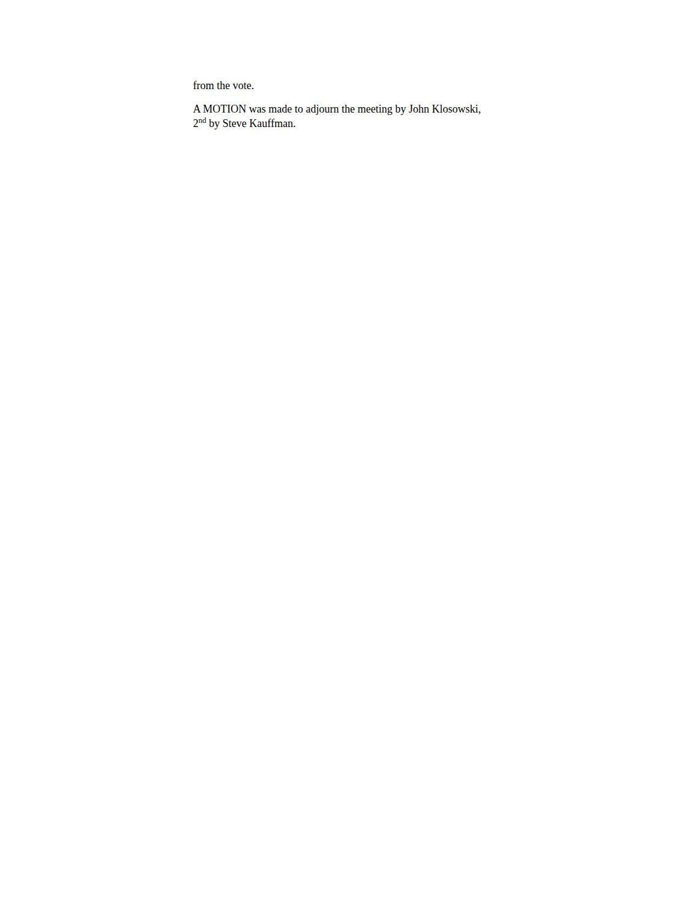from the vote.
A MOTION was made to adjourn the meeting by John Klosowski, 2nd by Steve Kauffman.